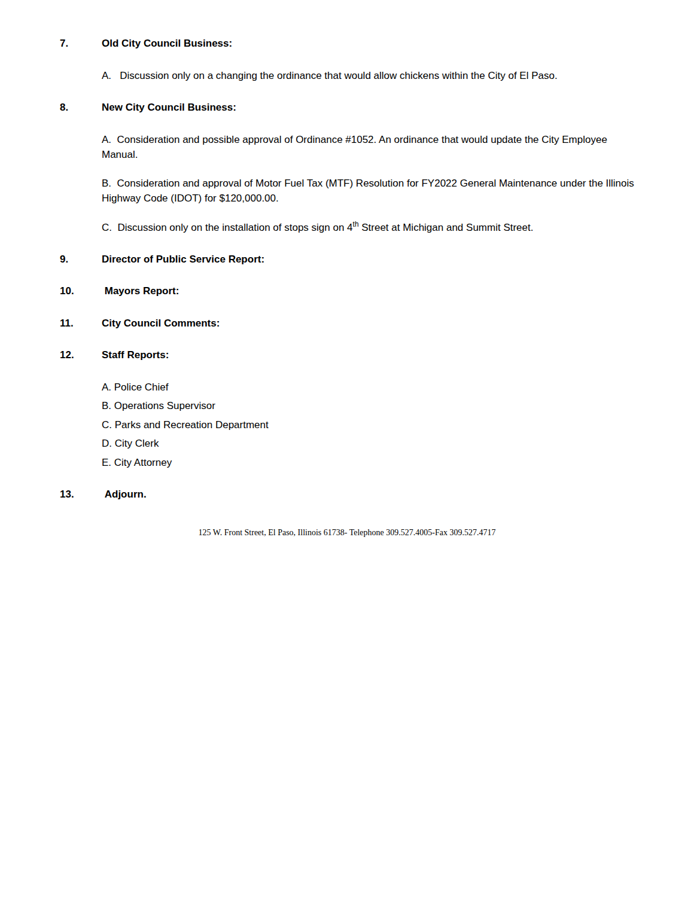7.
Old City Council Business:
A. Discussion only on a changing the ordinance that would allow chickens within the City of El Paso.
8.
New City Council Business:
A. Consideration and possible approval of Ordinance #1052. An ordinance that would update the City Employee Manual.
B. Consideration and approval of Motor Fuel Tax (MTF) Resolution for FY2022 General Maintenance under the Illinois Highway Code (IDOT) for $120,000.00.
C. Discussion only on the installation of stops sign on 4th Street at Michigan and Summit Street.
9.
Director of Public Service Report:
10.
Mayors Report:
11.
City Council Comments:
12.
Staff Reports:
A. Police Chief
B. Operations Supervisor
C. Parks and Recreation Department
D. City Clerk
E. City Attorney
13.
Adjourn.
125 W. Front Street, El Paso, Illinois 61738- Telephone 309.527.4005-Fax 309.527.4717